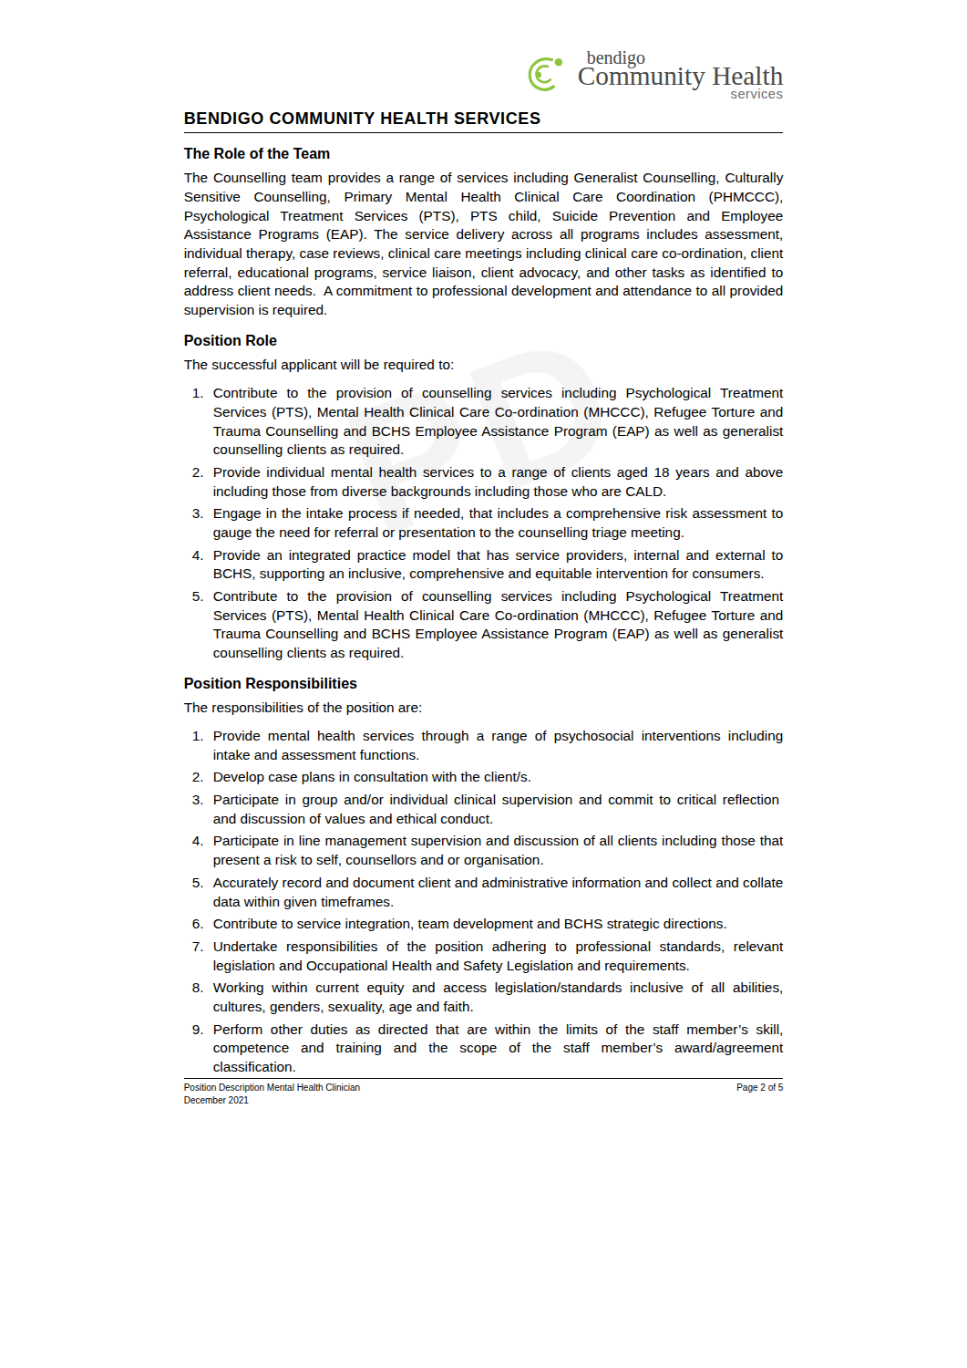PD
bendigo Community Health services
BENDIGO COMMUNITY HEALTH SERVICES
The Role of the Team
The Counselling team provides a range of services including Generalist Counselling, Culturally Sensitive Counselling, Primary Mental Health Clinical Care Coordination (PHMCCC), Psychological Treatment Services (PTS), PTS child, Suicide Prevention and Employee Assistance Programs (EAP). The service delivery across all programs includes assessment, individual therapy, case reviews, clinical care meetings including clinical care co-ordination, client referral, educational programs, service liaison, client advocacy, and other tasks as identified to address client needs. A commitment to professional development and attendance to all provided supervision is required.
Position Role
The successful applicant will be required to:
Contribute to the provision of counselling services including Psychological Treatment Services (PTS), Mental Health Clinical Care Co-ordination (MHCCC), Refugee Torture and Trauma Counselling and BCHS Employee Assistance Program (EAP) as well as generalist counselling clients as required.
Provide individual mental health services to a range of clients aged 18 years and above including those from diverse backgrounds including those who are CALD.
Engage in the intake process if needed, that includes a comprehensive risk assessment to gauge the need for referral or presentation to the counselling triage meeting.
Provide an integrated practice model that has service providers, internal and external to BCHS, supporting an inclusive, comprehensive and equitable intervention for consumers.
Contribute to the provision of counselling services including Psychological Treatment Services (PTS), Mental Health Clinical Care Co-ordination (MHCCC), Refugee Torture and Trauma Counselling and BCHS Employee Assistance Program (EAP) as well as generalist counselling clients as required.
Position Responsibilities
The responsibilities of the position are:
Provide mental health services through a range of psychosocial interventions including intake and assessment functions.
Develop case plans in consultation with the client/s.
Participate in group and/or individual clinical supervision and commit to critical reflection and discussion of values and ethical conduct.
Participate in line management supervision and discussion of all clients including those that present a risk to self, counsellors and or organisation.
Accurately record and document client and administrative information and collect and collate data within given timeframes.
Contribute to service integration, team development and BCHS strategic directions.
Undertake responsibilities of the position adhering to professional standards, relevant legislation and Occupational Health and Safety Legislation and requirements.
Working within current equity and access legislation/standards inclusive of all abilities, cultures, genders, sexuality, age and faith.
Perform other duties as directed that are within the limits of the staff member’s skill, competence and training and the scope of the staff member’s award/agreement classification.
Position Description Mental Health Clinician
December 2021 Page 2 of 5